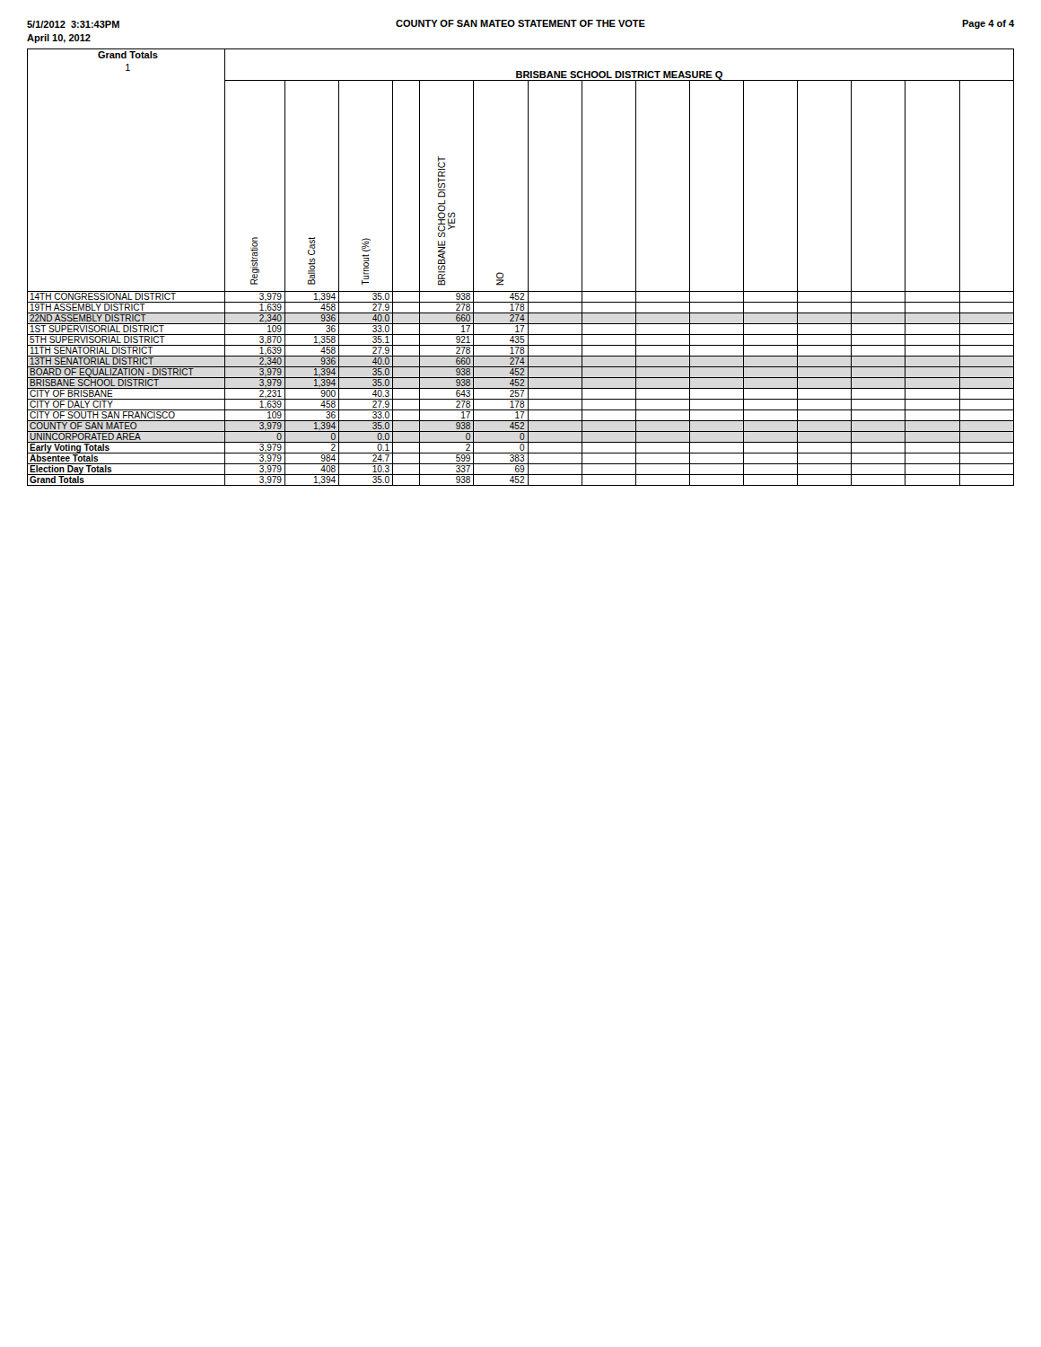5/1/2012 3:31:43PM
April 10, 2012
COUNTY OF SAN MATEO STATEMENT OF THE VOTE
Page 4 of 4
| Grand Totals 1 | BRISBANE SCHOOL DISTRICT MEASURE Q |
| Registration | Ballots Cast | Turnout (%) | | BRISBANE SCHOOL DISTRICT YES | NO | | | | | | | | | |
| 14TH CONGRESSIONAL DISTRICT | 3,979 | 1,394 | 35.0 | | 938 | 452 | | | | | | | | | |
| 19TH ASSEMBLY DISTRICT | 1,639 | 458 | 27.9 | | 278 | 178 | | | | | | | | | |
| 22ND ASSEMBLY DISTRICT | 2,340 | 936 | 40.0 | | 660 | 274 | | | | | | | | | |
| 1ST SUPERVISORIAL DISTRICT | 109 | 36 | 33.0 | | 17 | 17 | | | | | | | | | |
| 5TH SUPERVISORIAL DISTRICT | 3,870 | 1,358 | 35.1 | | 921 | 435 | | | | | | | | | |
| 11TH SENATORIAL DISTRICT | 1,639 | 458 | 27.9 | | 278 | 178 | | | | | | | | | |
| 13TH SENATORIAL DISTRICT | 2,340 | 936 | 40.0 | | 660 | 274 | | | | | | | | | |
| BOARD OF EQUALIZATION - DISTRICT | 3,979 | 1,394 | 35.0 | | 938 | 452 | | | | | | | | | |
| BRISBANE SCHOOL DISTRICT | 3,979 | 1,394 | 35.0 | | 938 | 452 | | | | | | | | | |
| CITY OF BRISBANE | 2,231 | 900 | 40.3 | | 643 | 257 | | | | | | | | | |
| CITY OF DALY CITY | 1,639 | 458 | 27.9 | | 278 | 178 | | | | | | | | | |
| CITY OF SOUTH SAN FRANCISCO | 109 | 36 | 33.0 | | 17 | 17 | | | | | | | | | |
| COUNTY OF SAN MATEO | 3,979 | 1,394 | 35.0 | | 938 | 452 | | | | | | | | | |
| UNINCORPORATED AREA | 0 | 0 | 0.0 | | 0 | 0 | | | | | | | | | |
| Early Voting Totals | 3,979 | 2 | 0.1 | | 2 | 0 | | | | | | | | | |
| Absentee Totals | 3,979 | 984 | 24.7 | | 599 | 383 | | | | | | | | | |
| Election Day Totals | 3,979 | 408 | 10.3 | | 337 | 69 | | | | | | | | | |
| Grand Totals | 3,979 | 1,394 | 35.0 | | 938 | 452 | | | | | | | | | |